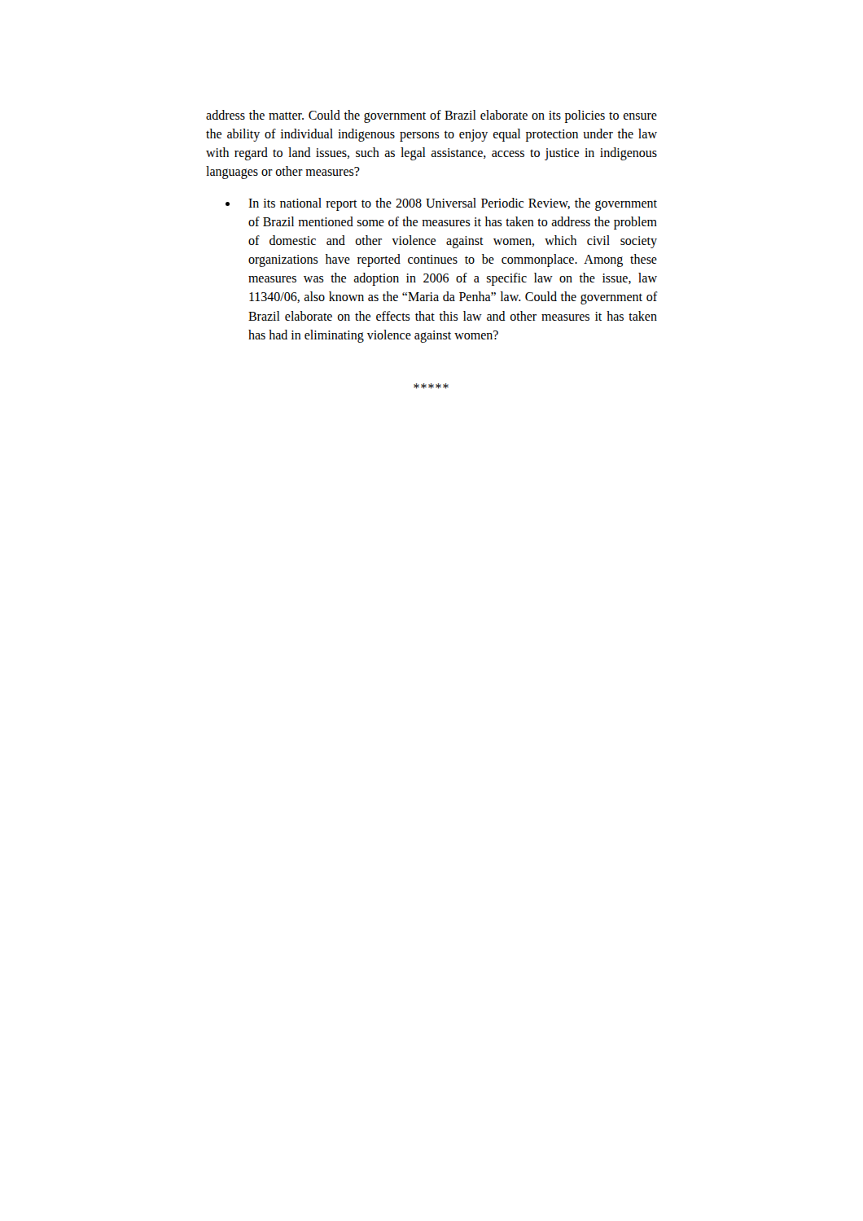address the matter. Could the government of Brazil elaborate on its policies to ensure the ability of individual indigenous persons to enjoy equal protection under the law with regard to land issues, such as legal assistance, access to justice in indigenous languages or other measures?
In its national report to the 2008 Universal Periodic Review, the government of Brazil mentioned some of the measures it has taken to address the problem of domestic and other violence against women, which civil society organizations have reported continues to be commonplace. Among these measures was the adoption in 2006 of a specific law on the issue, law 11340/06, also known as the “Maria da Penha” law. Could the government of Brazil elaborate on the effects that this law and other measures it has taken has had in eliminating violence against women?
*****